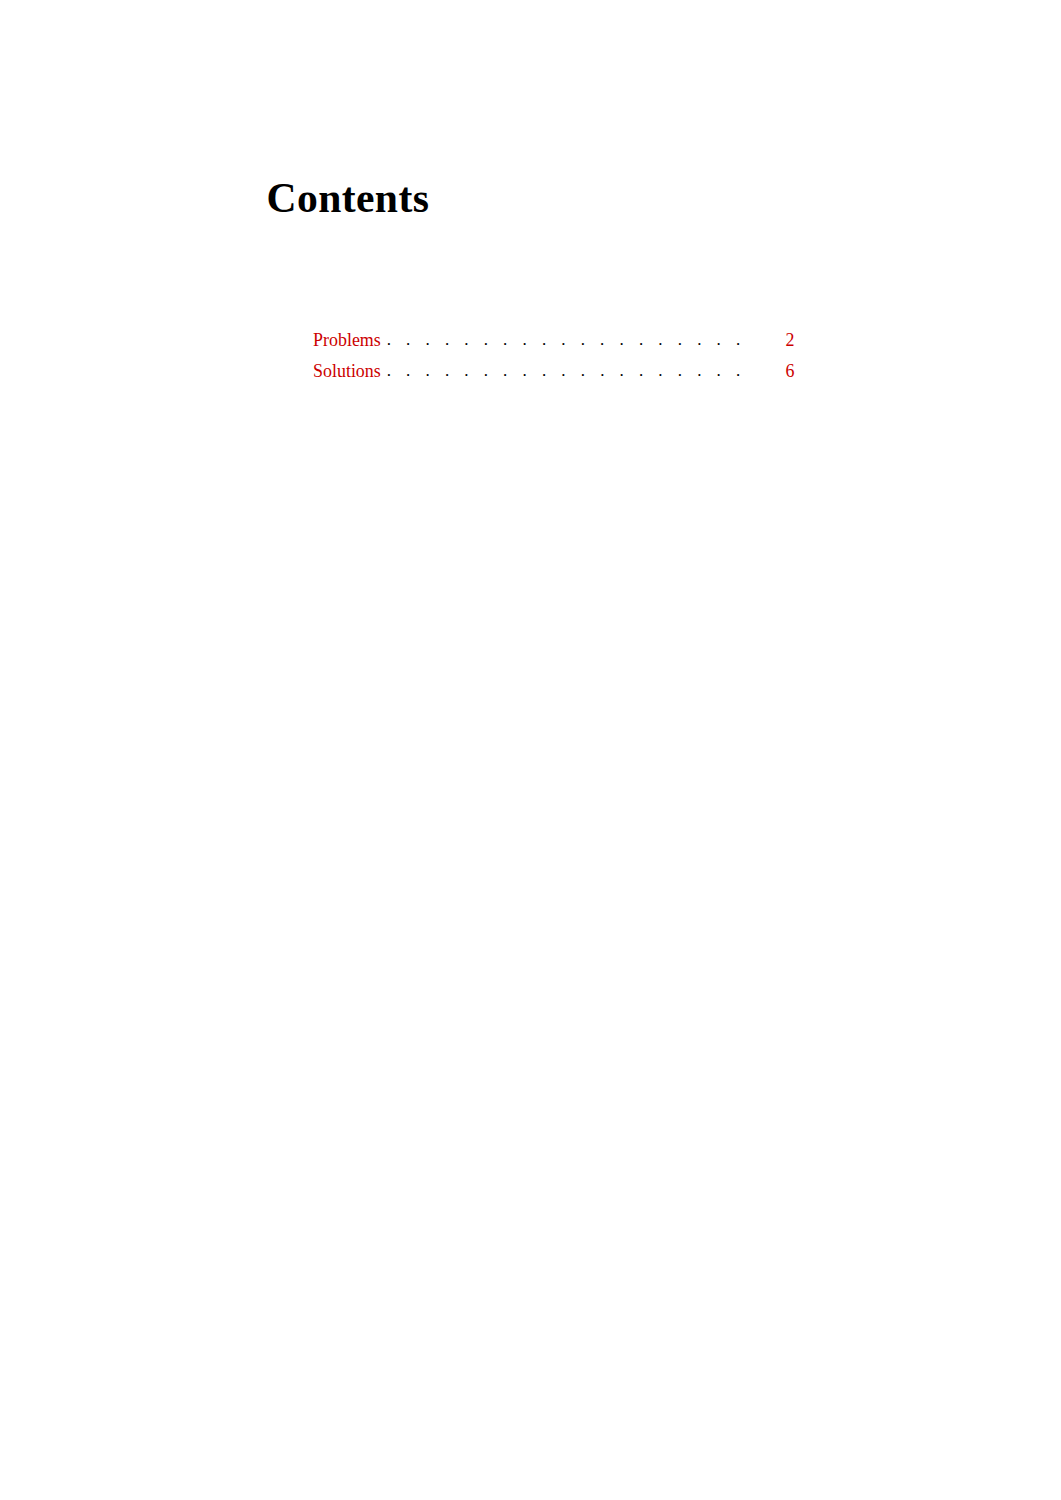Contents
Problems . . . . . . . . . . . . . . . . . . . . . . . . . . . . . . . . . . . . . . . . . . . . . . . . . . . 2
Solutions . . . . . . . . . . . . . . . . . . . . . . . . . . . . . . . . . . . . . . . . . . . . . . . . . . . 6